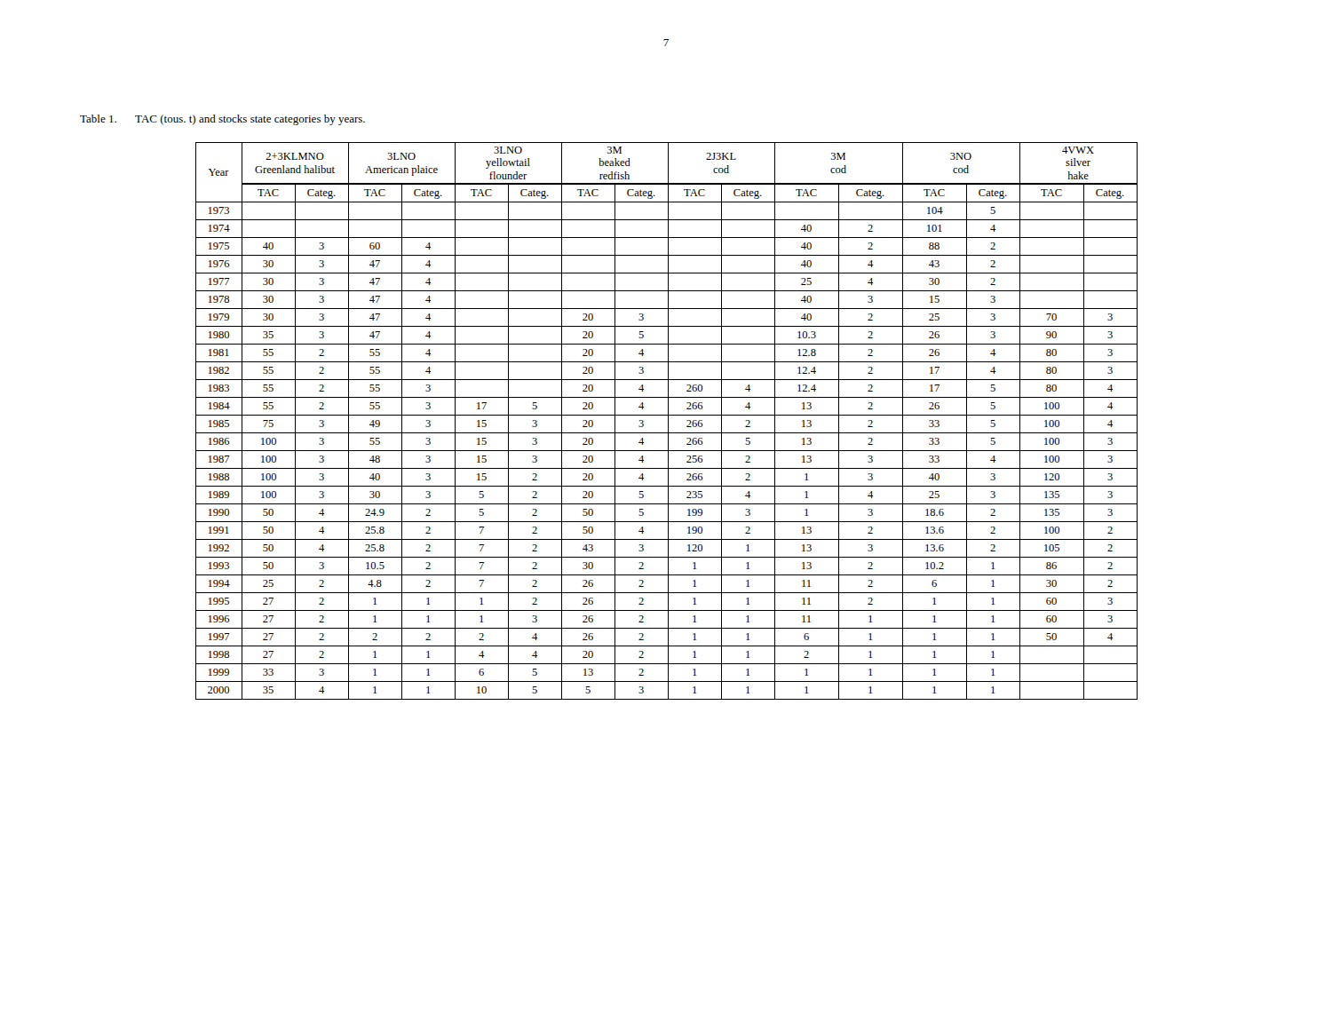7
Table 1. TAC (tous. t) and stocks state categories by years.
| Year | 2+3KLMNO Greenland halibut | 3LNO American plaice | 3LNO yellowtail flounder | 3M beaked redfish | 2J3KL cod | 3M cod | 3NO cod | 4VWX silver hake |
| --- | --- | --- | --- | --- | --- | --- | --- | --- |
| TAC | Categ. | TAC | Categ. | TAC | Categ. | TAC | Categ. | TAC | Categ. | TAC | Categ. | TAC | Categ. | TAC | Categ. |
| 1973 | | | | | | | | | | | | | 104 | 5 | | |
| 1974 | | | | | | | | | | | 40 | 2 | 101 | 4 | | |
| 1975 | 40 | 3 | 60 | 4 | | | | | | | 40 | 2 | 88 | 2 | | |
| 1976 | 30 | 3 | 47 | 4 | | | | | | | 40 | 4 | 43 | 2 | | |
| 1977 | 30 | 3 | 47 | 4 | | | | | | | 25 | 4 | 30 | 2 | | |
| 1978 | 30 | 3 | 47 | 4 | | | | | | | 40 | 3 | 15 | 3 | | |
| 1979 | 30 | 3 | 47 | 4 | | | 20 | 3 | | | 40 | 2 | 25 | 3 | 70 | 3 |
| 1980 | 35 | 3 | 47 | 4 | | | 20 | 5 | | | 10.3 | 2 | 26 | 3 | 90 | 3 |
| 1981 | 55 | 2 | 55 | 4 | | | 20 | 4 | | | 12.8 | 2 | 26 | 4 | 80 | 3 |
| 1982 | 55 | 2 | 55 | 4 | | | 20 | 3 | | | 12.4 | 2 | 17 | 4 | 80 | 3 |
| 1983 | 55 | 2 | 55 | 3 | | | 20 | 4 | 260 | 4 | 12.4 | 2 | 17 | 5 | 80 | 4 |
| 1984 | 55 | 2 | 55 | 3 | 17 | 5 | 20 | 4 | 266 | 4 | 13 | 2 | 26 | 5 | 100 | 4 |
| 1985 | 75 | 3 | 49 | 3 | 15 | 3 | 20 | 3 | 266 | 2 | 13 | 2 | 33 | 5 | 100 | 4 |
| 1986 | 100 | 3 | 55 | 3 | 15 | 3 | 20 | 4 | 266 | 5 | 13 | 2 | 33 | 5 | 100 | 3 |
| 1987 | 100 | 3 | 48 | 3 | 15 | 3 | 20 | 4 | 256 | 2 | 13 | 3 | 33 | 4 | 100 | 3 |
| 1988 | 100 | 3 | 40 | 3 | 15 | 2 | 20 | 4 | 266 | 2 | 1 | 3 | 40 | 3 | 120 | 3 |
| 1989 | 100 | 3 | 30 | 3 | 5 | 2 | 20 | 5 | 235 | 4 | 1 | 4 | 25 | 3 | 135 | 3 |
| 1990 | 50 | 4 | 24.9 | 2 | 5 | 2 | 50 | 5 | 199 | 3 | 1 | 3 | 18.6 | 2 | 135 | 3 |
| 1991 | 50 | 4 | 25.8 | 2 | 7 | 2 | 50 | 4 | 190 | 2 | 13 | 2 | 13.6 | 2 | 100 | 2 |
| 1992 | 50 | 4 | 25.8 | 2 | 7 | 2 | 43 | 3 | 120 | 1 | 13 | 3 | 13.6 | 2 | 105 | 2 |
| 1993 | 50 | 3 | 10.5 | 2 | 7 | 2 | 30 | 2 | 1 | 1 | 13 | 2 | 10.2 | 1 | 86 | 2 |
| 1994 | 25 | 2 | 4.8 | 2 | 7 | 2 | 26 | 2 | 1 | 1 | 11 | 2 | 6 | 1 | 30 | 2 |
| 1995 | 27 | 2 | 1 | 1 | 1 | 2 | 26 | 2 | 1 | 1 | 11 | 2 | 1 | 1 | 60 | 3 |
| 1996 | 27 | 2 | 1 | 1 | 1 | 3 | 26 | 2 | 1 | 1 | 11 | 1 | 1 | 1 | 60 | 3 |
| 1997 | 27 | 2 | 2 | 2 | 2 | 4 | 26 | 2 | 1 | 1 | 6 | 1 | 1 | 1 | 50 | 4 |
| 1998 | 27 | 2 | 1 | 1 | 4 | 4 | 20 | 2 | 1 | 1 | 2 | 1 | 1 | 1 | | |
| 1999 | 33 | 3 | 1 | 1 | 6 | 5 | 13 | 2 | 1 | 1 | 1 | 1 | 1 | 1 | | |
| 2000 | 35 | 4 | 1 | 1 | 10 | 5 | 5 | 3 | 1 | 1 | 1 | 1 | 1 | 1 | | |